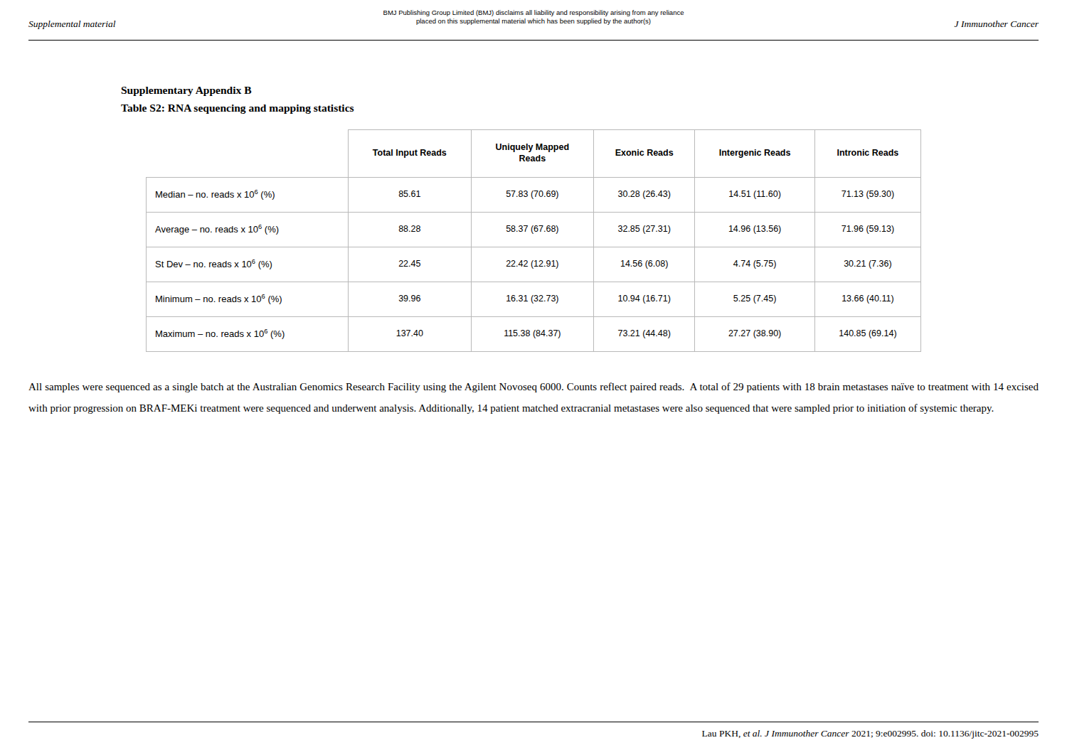Supplemental material
BMJ Publishing Group Limited (BMJ) disclaims all liability and responsibility arising from any reliance
placed on this supplemental material which has been supplied by the author(s)
J Immunother Cancer
Supplementary Appendix B
Table S2: RNA sequencing and mapping statistics
| | Total Input Reads | Uniquely Mapped Reads | Exonic Reads | Intergenic Reads | Intronic Reads |
| --- | --- | --- | --- | --- | --- |
| Median – no. reads x 10 6 (%) | 85.61 | 57.83 (70.69) | 30.28 (26.43) | 14.51 (11.60) | 71.13 (59.30) |
| Average – no. reads x 10 6 (%) | 88.28 | 58.37 (67.68) | 32.85 (27.31) | 14.96 (13.56) | 71.96 (59.13) |
| St Dev – no. reads x 10 6 (%) | 22.45 | 22.42 (12.91) | 14.56 (6.08) | 4.74 (5.75) | 30.21 (7.36) |
| Minimum – no. reads x 10 6 (%) | 39.96 | 16.31 (32.73) | 10.94 (16.71) | 5.25 (7.45) | 13.66 (40.11) |
| Maximum – no. reads x 10 6 (%) | 137.40 | 115.38 (84.37) | 73.21 (44.48) | 27.27 (38.90) | 140.85 (69.14) |
All samples were sequenced as a single batch at the Australian Genomics Research Facility using the Agilent Novoseq 6000. Counts reflect paired reads. A total of 29 patients with 18 brain metastases naïve to treatment with 14 excised with prior progression on BRAF-MEKi treatment were sequenced and underwent analysis. Additionally, 14 patient matched extracranial metastases were also sequenced that were sampled prior to initiation of systemic therapy.
Lau PKH, et al. J Immunother Cancer 2021; 9:e002995. doi: 10.1136/jitc-2021-002995